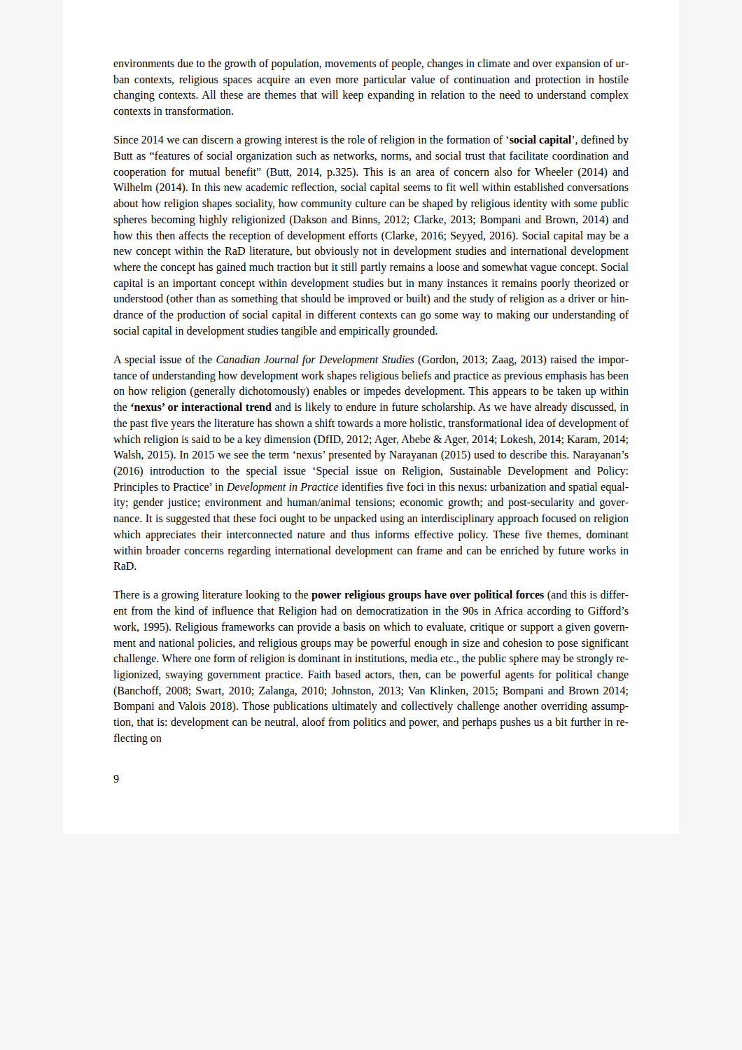environments due to the growth of population, movements of people, changes in climate and over expansion of urban contexts, religious spaces acquire an even more particular value of continuation and protection in hostile changing contexts. All these are themes that will keep expanding in relation to the need to understand complex contexts in transformation.
Since 2014 we can discern a growing interest is the role of religion in the formation of ‘social capital’, defined by Butt as “features of social organization such as networks, norms, and social trust that facilitate coordination and cooperation for mutual benefit” (Butt, 2014, p.325). This is an area of concern also for Wheeler (2014) and Wilhelm (2014). In this new academic reflection, social capital seems to fit well within established conversations about how religion shapes sociality, how community culture can be shaped by religious identity with some public spheres becoming highly religionized (Dakson and Binns, 2012; Clarke, 2013; Bompani and Brown, 2014) and how this then affects the reception of development efforts (Clarke, 2016; Seyyed, 2016). Social capital may be a new concept within the RaD literature, but obviously not in development studies and international development where the concept has gained much traction but it still partly remains a loose and somewhat vague concept. Social capital is an important concept within development studies but in many instances it remains poorly theorized or understood (other than as something that should be improved or built) and the study of religion as a driver or hindrance of the production of social capital in different contexts can go some way to making our understanding of social capital in development studies tangible and empirically grounded.
A special issue of the Canadian Journal for Development Studies (Gordon, 2013; Zaag, 2013) raised the importance of understanding how development work shapes religious beliefs and practice as previous emphasis has been on how religion (generally dichotomously) enables or impedes development. This appears to be taken up within the ‘nexus’ or interactional trend and is likely to endure in future scholarship. As we have already discussed, in the past five years the literature has shown a shift towards a more holistic, transformational idea of development of which religion is said to be a key dimension (DfID, 2012; Ager, Abebe & Ager, 2014; Lokesh, 2014; Karam, 2014; Walsh, 2015). In 2015 we see the term ‘nexus’ presented by Narayanan (2015) used to describe this. Narayanan’s (2016) introduction to the special issue ‘Special issue on Religion, Sustainable Development and Policy: Principles to Practice’ in Development in Practice identifies five foci in this nexus: urbanization and spatial equality; gender justice; environment and human/animal tensions; economic growth; and post-secularity and governance. It is suggested that these foci ought to be unpacked using an interdisciplinary approach focused on religion which appreciates their interconnected nature and thus informs effective policy. These five themes, dominant within broader concerns regarding international development can frame and can be enriched by future works in RaD.
There is a growing literature looking to the power religious groups have over political forces (and this is different from the kind of influence that Religion had on democratization in the 90s in Africa according to Gifford’s work, 1995). Religious frameworks can provide a basis on which to evaluate, critique or support a given government and national policies, and religious groups may be powerful enough in size and cohesion to pose significant challenge. Where one form of religion is dominant in institutions, media etc., the public sphere may be strongly religionized, swaying government practice. Faith based actors, then, can be powerful agents for political change (Banchoff, 2008; Swart, 2010; Zalanga, 2010; Johnston, 2013; Van Klinken, 2015; Bompani and Brown 2014; Bompani and Valois 2018). Those publications ultimately and collectively challenge another overriding assumption, that is: development can be neutral, aloof from politics and power, and perhaps pushes us a bit further in reflecting on
9